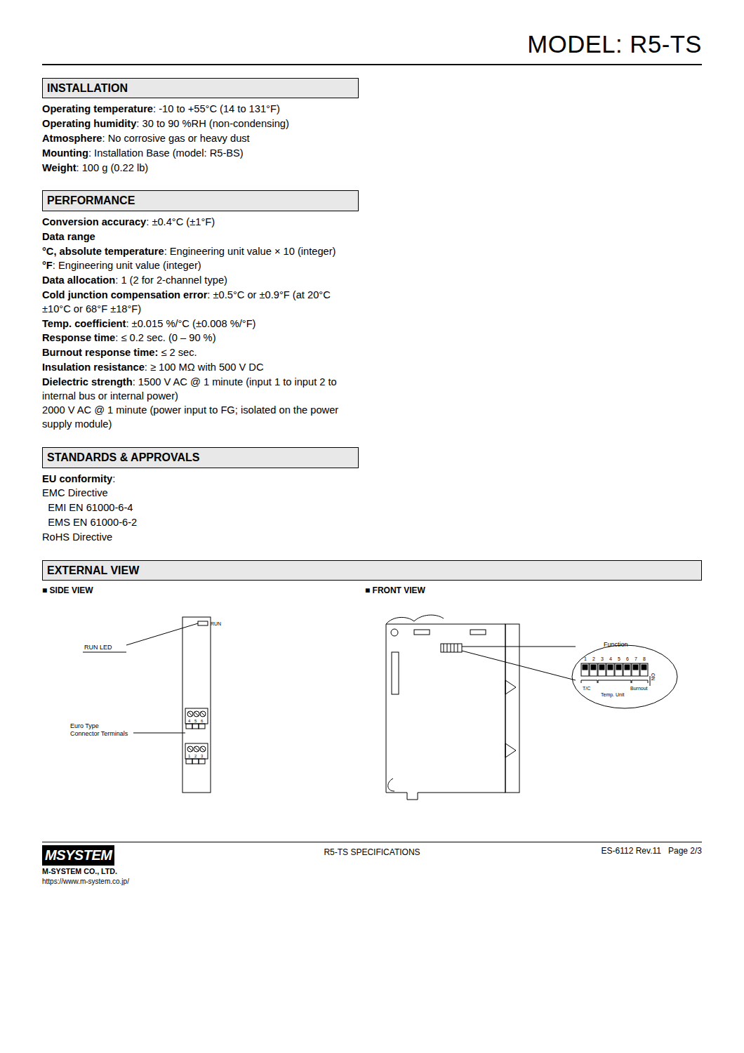MODEL: R5-TS
INSTALLATION
Operating temperature: -10 to +55°C (14 to 131°F)
Operating humidity: 30 to 90 %RH (non-condensing)
Atmosphere: No corrosive gas or heavy dust
Mounting: Installation Base (model: R5-BS)
Weight: 100 g (0.22 lb)
PERFORMANCE
Conversion accuracy: ±0.4°C (±1°F)
Data range
°C, absolute temperature: Engineering unit value × 10 (integer)
°F: Engineering unit value (integer)
Data allocation: 1 (2 for 2-channel type)
Cold junction compensation error: ±0.5°C or ±0.9°F (at 20°C ±10°C or 68°F ±18°F)
Temp. coefficient: ±0.015 %/°C (±0.008 %/°F)
Response time: ≤ 0.2 sec. (0 – 90 %)
Burnout response time: ≤ 2 sec.
Insulation resistance: ≥ 100 MΩ with 500 V DC
Dielectric strength: 1500 V AC @ 1 minute (input 1 to input 2 to internal bus or internal power)
2000 V AC @ 1 minute (power input to FG; isolated on the power supply module)
STANDARDS & APPROVALS
EU conformity:
EMC Directive
EMI EN 61000-6-4
EMS EN 61000-6-2
RoHS Directive
EXTERNAL VIEW
| ■ SIDE VIEW RUN RUN LED 4 5 6 1 2 3 Euro Type Connector Terminals | ■ FRONT VIEW Function 1 2 3 4 5 6 7 8 ON T/C Burnout Temp. Unit |
MSYSTEM M-SYSTEM CO., LTD. https://www.m-system.co.jp/
R5-TS SPECIFICATIONS
ES-6112 Rev.11 Page 2/3